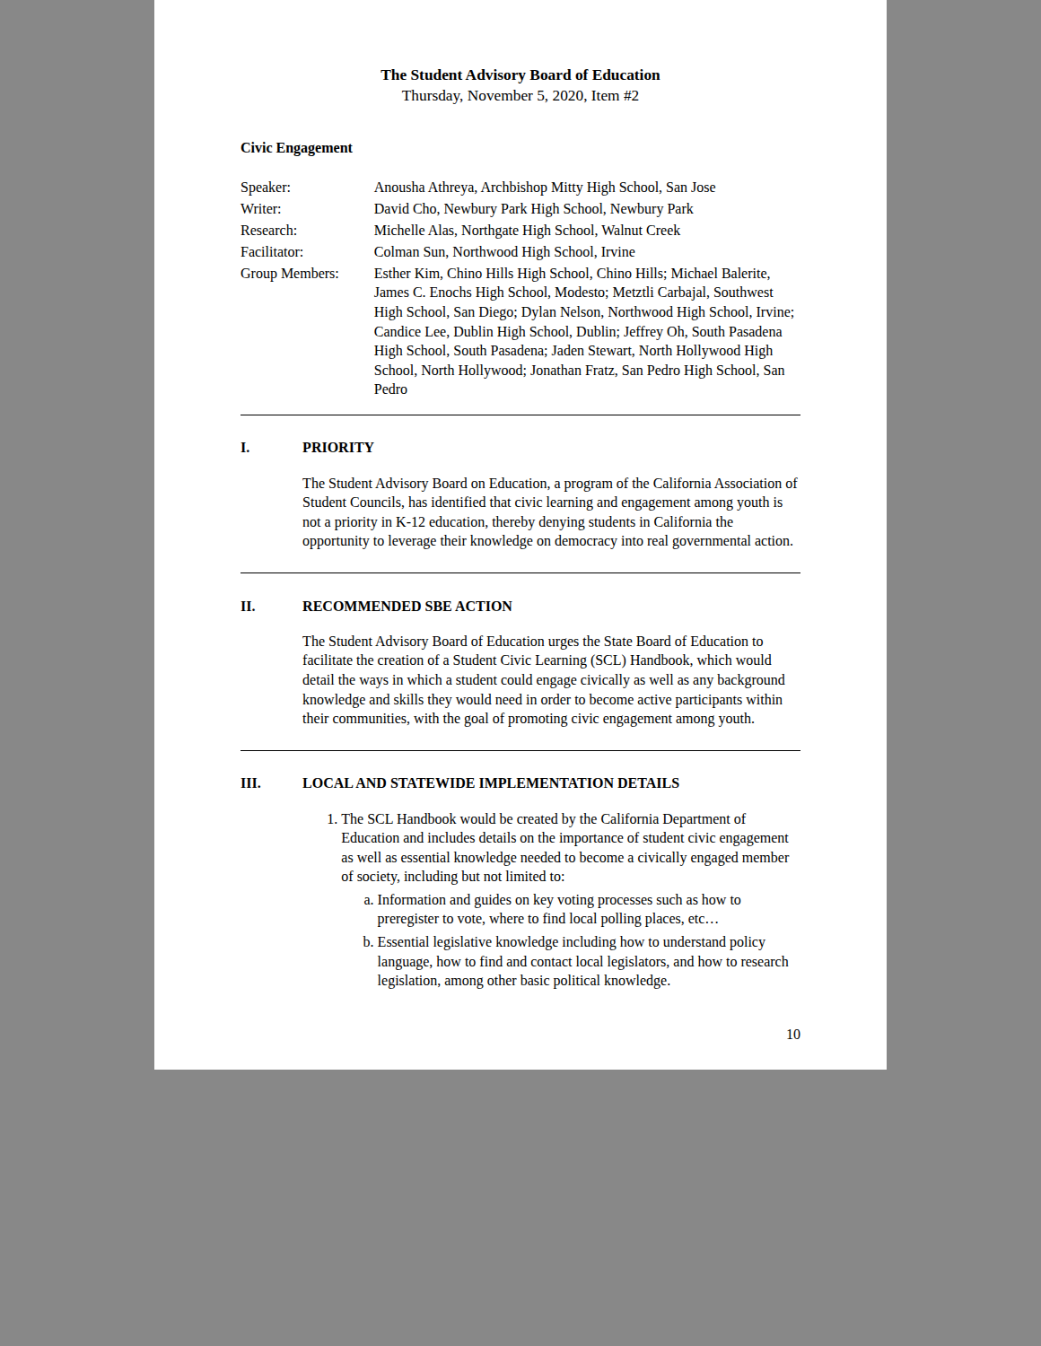The Student Advisory Board of Education
Thursday, November 5, 2020, Item #2
Civic Engagement
| Speaker: | Anousha Athreya, Archbishop Mitty High School, San Jose |
| Writer: | David Cho, Newbury Park High School, Newbury Park |
| Research: | Michelle Alas, Northgate High School, Walnut Creek |
| Facilitator: | Colman Sun, Northwood High School, Irvine |
| Group Members: | Esther Kim, Chino Hills High School, Chino Hills; Michael Balerite, James C. Enochs High School, Modesto; Metztli Carbajal, Southwest High School, San Diego; Dylan Nelson, Northwood High School, Irvine; Candice Lee, Dublin High School, Dublin; Jeffrey Oh, South Pasadena High School, South Pasadena; Jaden Stewart, North Hollywood High School, North Hollywood; Jonathan Fratz, San Pedro High School, San Pedro |
I. PRIORITY
The Student Advisory Board on Education, a program of the California Association of Student Councils, has identified that civic learning and engagement among youth is not a priority in K-12 education, thereby denying students in California the opportunity to leverage their knowledge on democracy into real governmental action.
II. RECOMMENDED SBE ACTION
The Student Advisory Board of Education urges the State Board of Education to facilitate the creation of a Student Civic Learning (SCL) Handbook, which would detail the ways in which a student could engage civically as well as any background knowledge and skills they would need in order to become active participants within their communities, with the goal of promoting civic engagement among youth.
III. LOCAL AND STATEWIDE IMPLEMENTATION DETAILS
The SCL Handbook would be created by the California Department of Education and includes details on the importance of student civic engagement as well as essential knowledge needed to become a civically engaged member of society, including but not limited to:
Information and guides on key voting processes such as how to preregister to vote, where to find local polling places, etc…
Essential legislative knowledge including how to understand policy language, how to find and contact local legislators, and how to research legislation, among other basic political knowledge.
10